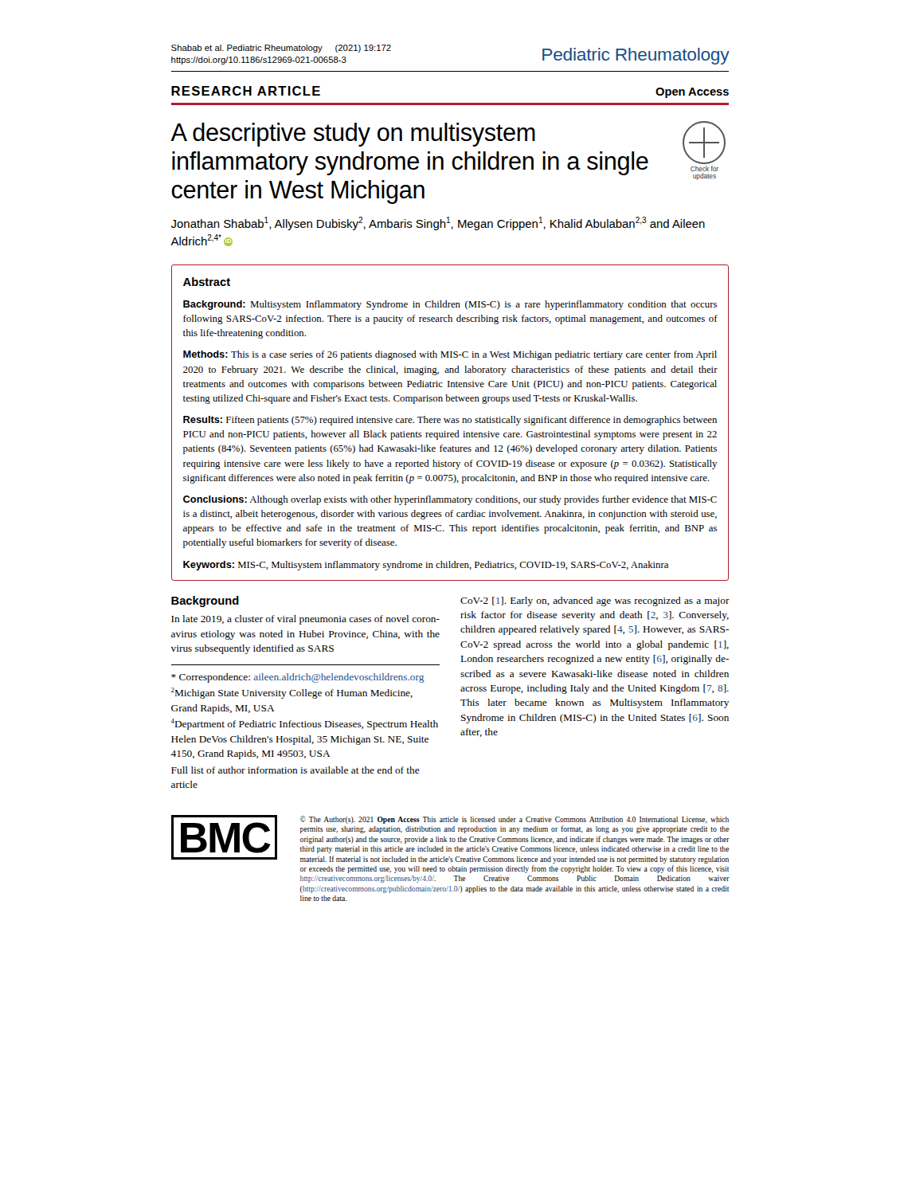Shabab et al. Pediatric Rheumatology (2021) 19:172
https://doi.org/10.1186/s12969-021-00658-3
Pediatric Rheumatology
RESEARCH ARTICLE
Open Access
A descriptive study on multisystem inflammatory syndrome in children in a single center in West Michigan
Check for
updates
Jonathan Shabab1, Allysen Dubisky2, Ambaris Singh1, Megan Crippen1, Khalid Abulaban2,3 and Aileen Aldrich2,4*
Abstract
Background: Multisystem Inflammatory Syndrome in Children (MIS-C) is a rare hyperinflammatory condition that occurs following SARS-CoV-2 infection. There is a paucity of research describing risk factors, optimal management, and outcomes of this life-threatening condition.
Methods: This is a case series of 26 patients diagnosed with MIS-C in a West Michigan pediatric tertiary care center from April 2020 to February 2021. We describe the clinical, imaging, and laboratory characteristics of these patients and detail their treatments and outcomes with comparisons between Pediatric Intensive Care Unit (PICU) and non-PICU patients. Categorical testing utilized Chi-square and Fisher's Exact tests. Comparison between groups used T-tests or Kruskal-Wallis.
Results: Fifteen patients (57%) required intensive care. There was no statistically significant difference in demographics between PICU and non-PICU patients, however all Black patients required intensive care. Gastrointestinal symptoms were present in 22 patients (84%). Seventeen patients (65%) had Kawasaki-like features and 12 (46%) developed coronary artery dilation. Patients requiring intensive care were less likely to have a reported history of COVID-19 disease or exposure (p = 0.0362). Statistically significant differences were also noted in peak ferritin (p = 0.0075), procalcitonin, and BNP in those who required intensive care.
Conclusions: Although overlap exists with other hyperinflammatory conditions, our study provides further evidence that MIS-C is a distinct, albeit heterogenous, disorder with various degrees of cardiac involvement. Anakinra, in conjunction with steroid use, appears to be effective and safe in the treatment of MIS-C. This report identifies procalcitonin, peak ferritin, and BNP as potentially useful biomarkers for severity of disease.
Keywords: MIS-C, Multisystem inflammatory syndrome in children, Pediatrics, COVID-19, SARS-CoV-2, Anakinra
Background
In late 2019, a cluster of viral pneumonia cases of novel coronavirus etiology was noted in Hubei Province, China, with the virus subsequently identified as SARS
* Correspondence: aileen.aldrich@helendevoschildrens.org
2Michigan State University College of Human Medicine, Grand Rapids, MI, USA
4Department of Pediatric Infectious Diseases, Spectrum Health Helen DeVos Children's Hospital, 35 Michigan St. NE, Suite 4150, Grand Rapids, MI 49503, USA
Full list of author information is available at the end of the article
CoV-2 [1]. Early on, advanced age was recognized as a major risk factor for disease severity and death [2, 3]. Conversely, children appeared relatively spared [4, 5]. However, as SARS-CoV-2 spread across the world into a global pandemic [1], London researchers recognized a new entity [6], originally described as a severe Kawasaki-like disease noted in children across Europe, including Italy and the United Kingdom [7, 8]. This later became known as Multisystem Inflammatory Syndrome in Children (MIS-C) in the United States [6]. Soon after, the
BMC
© The Author(s). 2021 Open Access This article is licensed under a Creative Commons Attribution 4.0 International License, which permits use, sharing, adaptation, distribution and reproduction in any medium or format, as long as you give appropriate credit to the original author(s) and the source, provide a link to the Creative Commons licence, and indicate if changes were made. The images or other third party material in this article are included in the article's Creative Commons licence, unless indicated otherwise in a credit line to the material. If material is not included in the article's Creative Commons licence and your intended use is not permitted by statutory regulation or exceeds the permitted use, you will need to obtain permission directly from the copyright holder. To view a copy of this licence, visit http://creativecommons.org/licenses/by/4.0/. The Creative Commons Public Domain Dedication waiver (http://creativecommons.org/publicdomain/zero/1.0/) applies to the data made available in this article, unless otherwise stated in a credit line to the data.